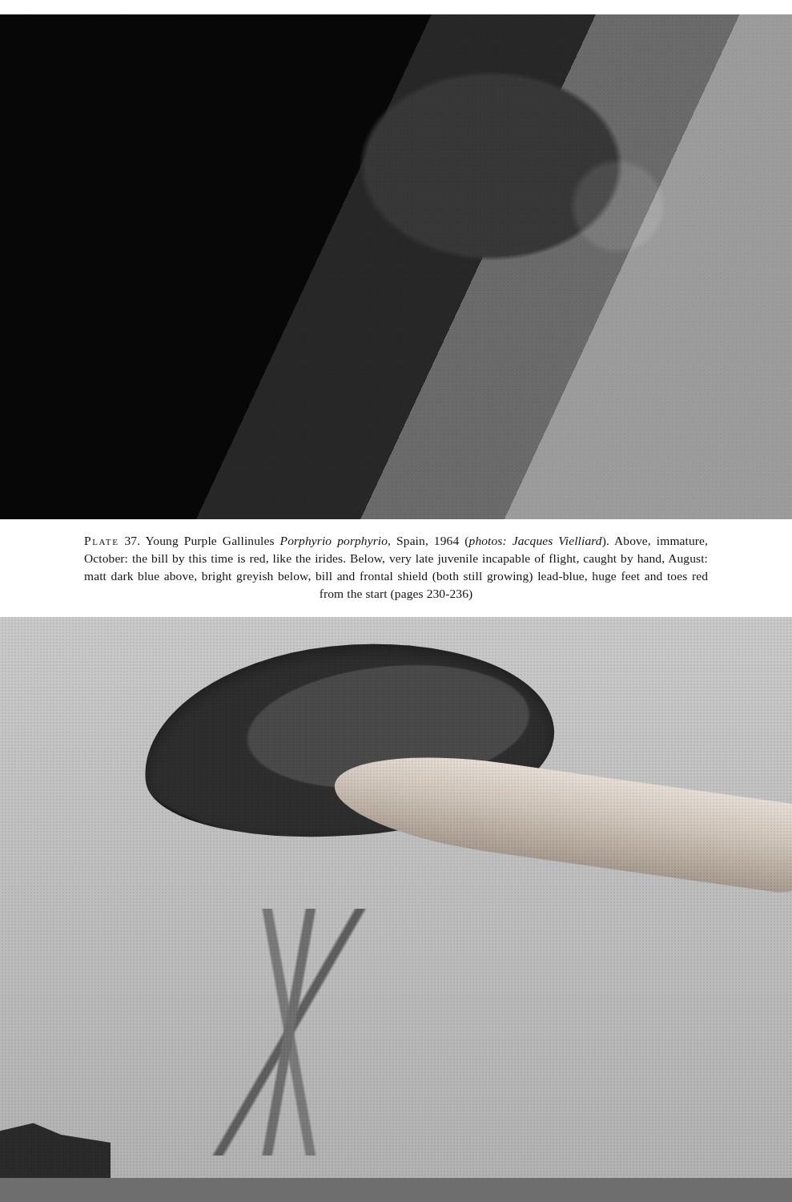Plate 37. Young Purple Gallinules Porphyrio porphyrio, Spain, 1964 (photos: Jacques Vielliard). Above, immature, October: the bill by this time is red, like the irides. Below, very late juvenile incapable of flight, caught by hand, August: matt dark blue above, bright greyish below, bill and frontal shield (both still growing) lead-blue, huge feet and toes red from the start (pages 230-236)